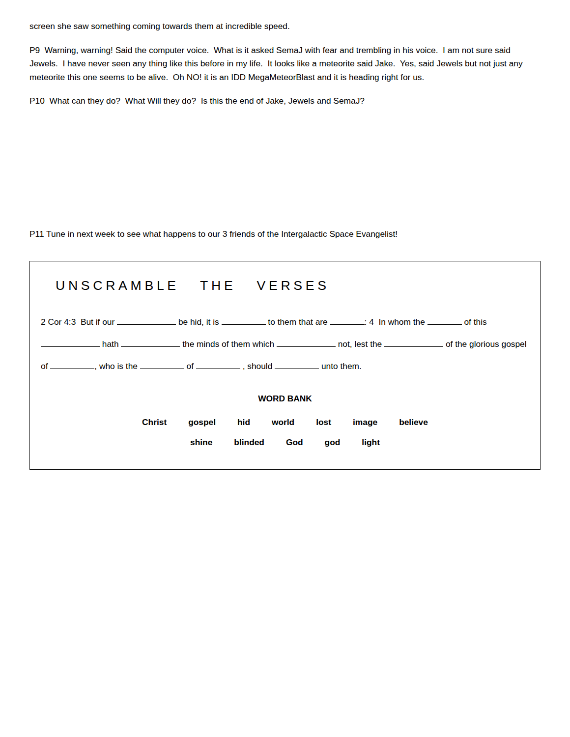screen she saw something coming towards them at incredible speed.
P9 Warning, warning! Said the computer voice. What is it asked SemaJ with fear and trembling in his voice. I am not sure said Jewels. I have never seen any thing like this before in my life. It looks like a meteorite said Jake. Yes, said Jewels but not just any meteorite this one seems to be alive. Oh NO! it is an IDD MegaMeteorBlast and it is heading right for us.
P10 What can they do? What Will they do? Is this the end of Jake, Jewels and SemaJ?
P11 Tune in next week to see what happens to our 3 friends of the Intergalactic Space Evangelist!
UNSCRAMBLE THE VERSES
2 Cor 4:3 But if our be hid, it is to them that are : 4 In whom the of this hath the minds of them which not, lest the of the glorious gospel of , who is the of , should unto them.
WORD BANK
Christ gospel hid world lost image believe
shine blinded God god light